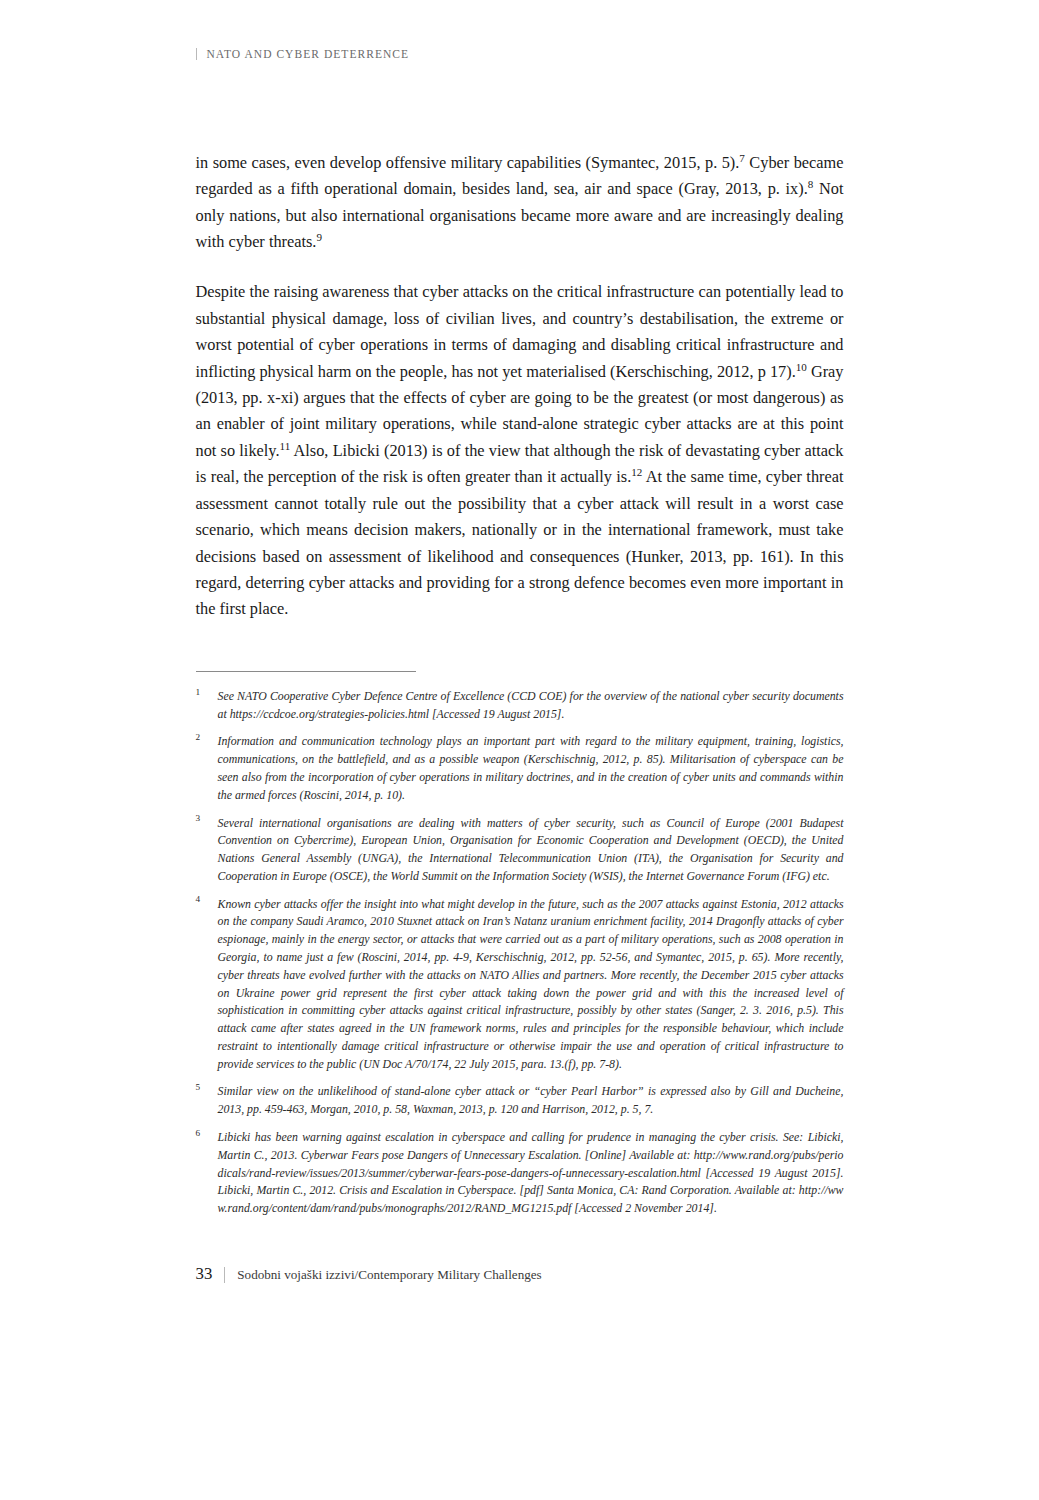NATO and Cyber Deterrence
in some cases, even develop offensive military capabilities (Symantec, 2015, p. 5).7 Cyber became regarded as a fifth operational domain, besides land, sea, air and space (Gray, 2013, p. ix).8 Not only nations, but also international organisations became more aware and are increasingly dealing with cyber threats.9
Despite the raising awareness that cyber attacks on the critical infrastructure can potentially lead to substantial physical damage, loss of civilian lives, and country’s destabilisation, the extreme or worst potential of cyber operations in terms of damaging and disabling critical infrastructure and inflicting physical harm on the people, has not yet materialised (Kerschisching, 2012, p 17).10 Gray (2013, pp. x-xi) argues that the effects of cyber are going to be the greatest (or most dangerous) as an enabler of joint military operations, while stand-alone strategic cyber attacks are at this point not so likely.11 Also, Libicki (2013) is of the view that although the risk of devastating cyber attack is real, the perception of the risk is often greater than it actually is.12 At the same time, cyber threat assessment cannot totally rule out the possibility that a cyber attack will result in a worst case scenario, which means decision makers, nationally or in the international framework, must take decisions based on assessment of likelihood and consequences (Hunker, 2013, pp. 161). In this regard, deterring cyber attacks and providing for a strong defence becomes even more important in the first place.
See NATO Cooperative Cyber Defence Centre of Excellence (CCD COE) for the overview of the national cyber security documents at https://ccdcoe.org/strategies-policies.html [Accessed 19 August 2015].
Information and communication technology plays an important part with regard to the military equipment, training, logistics, communications, on the battlefield, and as a possible weapon (Kerschischnig, 2012, p. 85). Militarisation of cyberspace can be seen also from the incorporation of cyber operations in military doctrines, and in the creation of cyber units and commands within the armed forces (Roscini, 2014, p. 10).
Several international organisations are dealing with matters of cyber security, such as Council of Europe (2001 Budapest Convention on Cybercrime), European Union, Organisation for Economic Cooperation and Development (OECD), the United Nations General Assembly (UNGA), the International Telecommunication Union (ITA), the Organisation for Security and Cooperation in Europe (OSCE), the World Summit on the Information Society (WSIS), the Internet Governance Forum (IFG) etc.
Known cyber attacks offer the insight into what might develop in the future, such as the 2007 attacks against Estonia, 2012 attacks on the company Saudi Aramco, 2010 Stuxnet attack on Iran’s Natanz uranium enrichment facility, 2014 Dragonfly attacks of cyber espionage, mainly in the energy sector, or attacks that were carried out as a part of military operations, such as 2008 operation in Georgia, to name just a few (Roscini, 2014, pp. 4-9, Kerschischnig, 2012, pp. 52-56, and Symantec, 2015, p. 65). More recently, cyber threats have evolved further with the attacks on NATO Allies and partners. More recently, the December 2015 cyber attacks on Ukraine power grid represent the first cyber attack taking down the power grid and with this the increased level of sophistication in committing cyber attacks against critical infrastructure, possibly by other states (Sanger, 2. 3. 2016, p.5). This attack came after states agreed in the UN framework norms, rules and principles for the responsible behaviour, which include restraint to intentionally damage critical infrastructure or otherwise impair the use and operation of critical infrastructure to provide services to the public (UN Doc A/70/174, 22 July 2015, para. 13.(f), pp. 7-8).
Similar view on the unlikelihood of stand-alone cyber attack or “cyber Pearl Harbor” is expressed also by Gill and Ducheine, 2013, pp. 459-463, Morgan, 2010, p. 58, Waxman, 2013, p. 120 and Harrison, 2012, p. 5, 7.
Libicki has been warning against escalation in cyberspace and calling for prudence in managing the cyber crisis. See: Libicki, Martin C., 2013. Cyberwar Fears pose Dangers of Unnecessary Escalation. [Online] Available at: http://www.rand.org/pubs/periodicals/rand-review/issues/2013/summer/cyberwar-fears-pose-dangers-of-unnecessary-escalation.html [Accessed 19 August 2015]. Libicki, Martin C., 2012. Crisis and Escalation in Cyberspace. [pdf] Santa Monica, CA: Rand Corporation. Available at: http://www.rand.org/content/dam/rand/pubs/monographs/2012/RAND_MG1215.pdf [Accessed 2 November 2014].
33 Sodobni vojaški izzivi/Contemporary Military Challenges